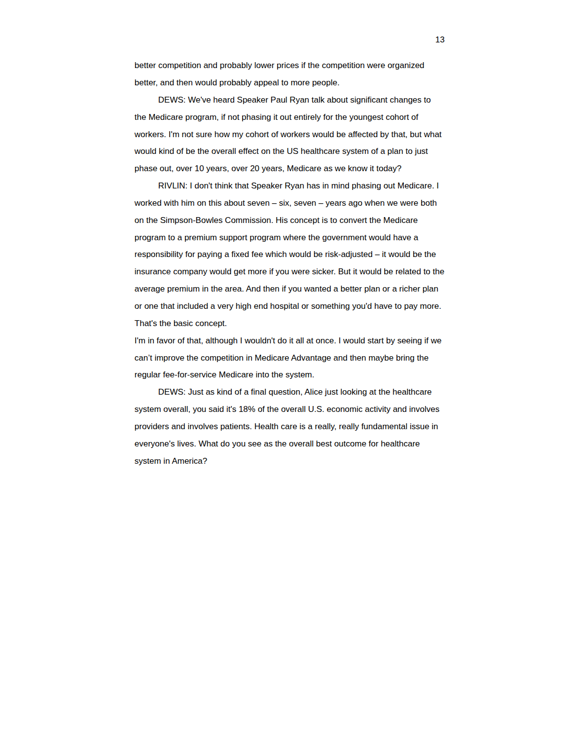13
better competition and probably lower prices if the competition were organized better, and then would probably appeal to more people.
DEWS: We've heard Speaker Paul Ryan talk about significant changes to the Medicare program, if not phasing it out entirely for the youngest cohort of workers. I'm not sure how my cohort of workers would be affected by that, but what would kind of be the overall effect on the US healthcare system of a plan to just phase out, over 10 years, over 20 years, Medicare as we know it today?
RIVLIN: I don't think that Speaker Ryan has in mind phasing out Medicare. I worked with him on this about seven – six, seven – years ago when we were both on the Simpson-Bowles Commission. His concept is to convert the Medicare program to a premium support program where the government would have a responsibility for paying a fixed fee which would be risk-adjusted – it would be the insurance company would get more if you were sicker. But it would be related to the average premium in the area. And then if you wanted a better plan or a richer plan or one that included a very high end hospital or something you'd have to pay more. That's the basic concept.
I'm in favor of that, although I wouldn't do it all at once. I would start by seeing if we can’t improve the competition in Medicare Advantage and then maybe bring the regular fee-for-service Medicare into the system.
DEWS: Just as kind of a final question, Alice just looking at the healthcare system overall, you said it's 18% of the overall U.S. economic activity and involves providers and involves patients. Health care is a really, really fundamental issue in everyone's lives. What do you see as the overall best outcome for healthcare system in America?